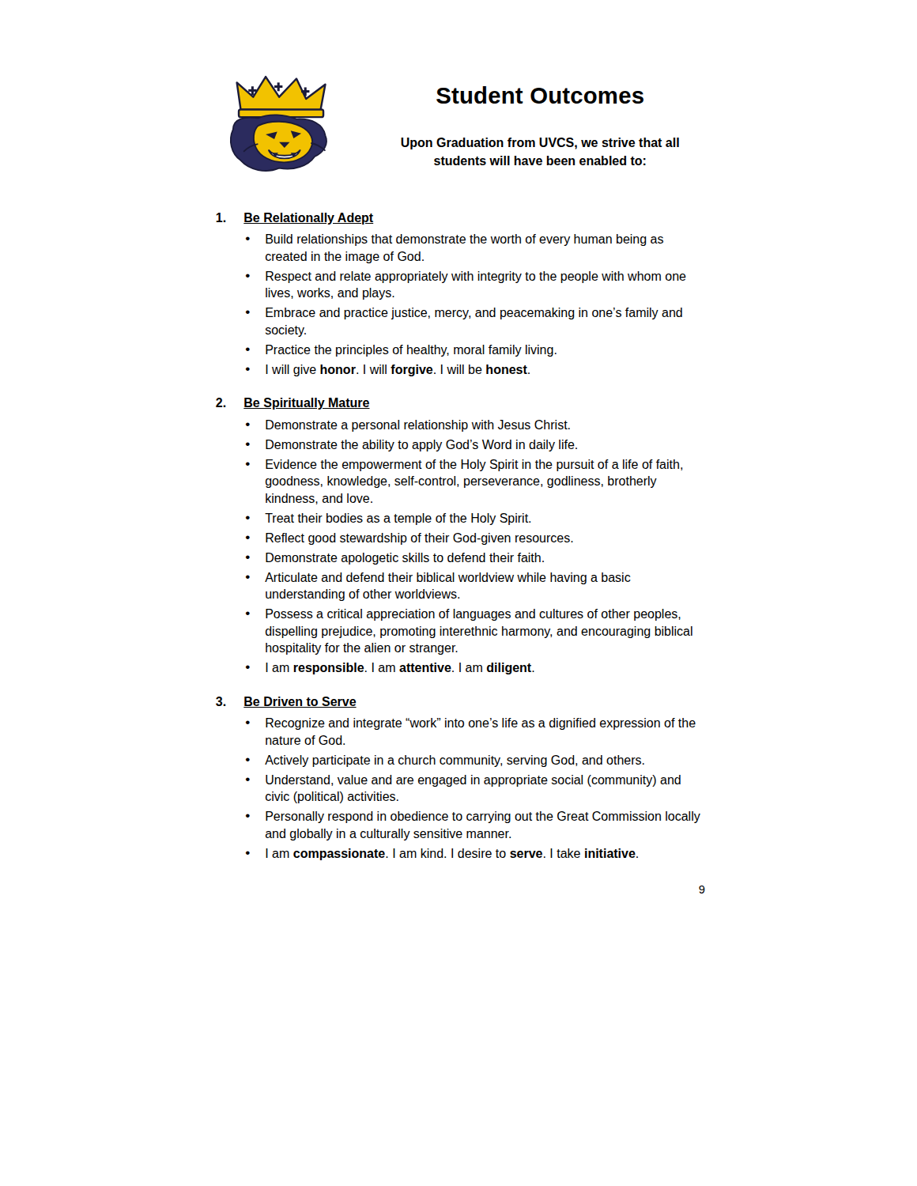Lion head wearing a gold crown
Student Outcomes
Upon Graduation from UVCS, we strive that all students will have been enabled to:
Be Relationally Adept
Build relationships that demonstrate the worth of every human being as created in the image of God.
Respect and relate appropriately with integrity to the people with whom one lives, works, and plays.
Embrace and practice justice, mercy, and peacemaking in one’s family and society.
Practice the principles of healthy, moral family living.
I will give honor. I will forgive. I will be honest.
Be Spiritually Mature
Demonstrate a personal relationship with Jesus Christ.
Demonstrate the ability to apply God’s Word in daily life.
Evidence the empowerment of the Holy Spirit in the pursuit of a life of faith, goodness, knowledge, self-control, perseverance, godliness, brotherly kindness, and love.
Treat their bodies as a temple of the Holy Spirit.
Reflect good stewardship of their God-given resources.
Demonstrate apologetic skills to defend their faith.
Articulate and defend their biblical worldview while having a basic understanding of other worldviews.
Possess a critical appreciation of languages and cultures of other peoples, dispelling prejudice, promoting interethnic harmony, and encouraging biblical hospitality for the alien or stranger.
I am responsible. I am attentive. I am diligent.
Be Driven to Serve
Recognize and integrate “work” into one’s life as a dignified expression of the nature of God.
Actively participate in a church community, serving God, and others.
Understand, value and are engaged in appropriate social (community) and civic (political) activities.
Personally respond in obedience to carrying out the Great Commission locally and globally in a culturally sensitive manner.
I am compassionate. I am kind. I desire to serve. I take initiative.
9